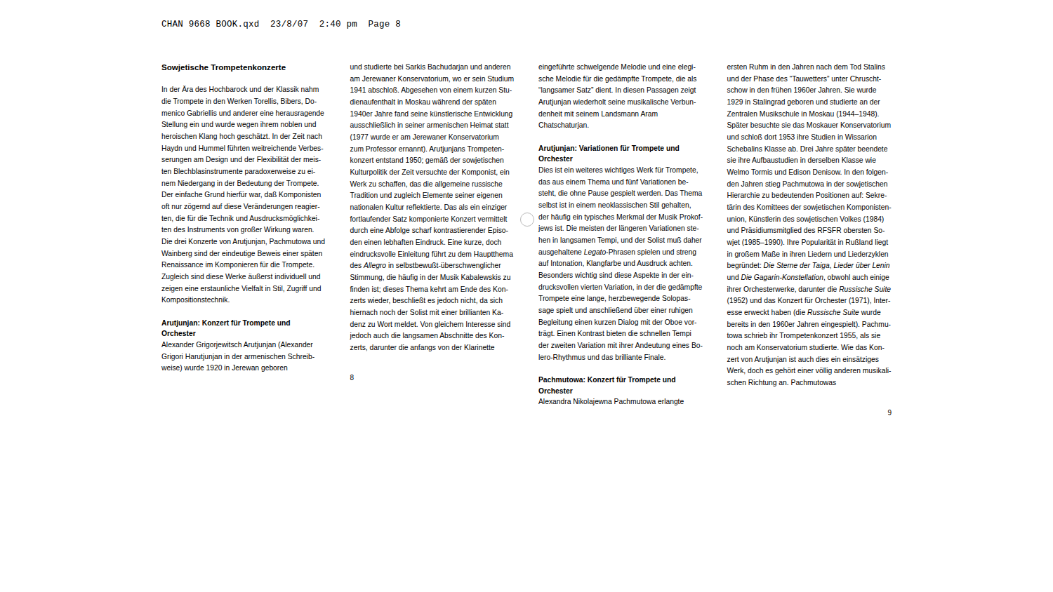CHAN 9668 BOOK.qxd 23/8/07 2:40 pm Page 8
Sowjetische Trompetenkonzerte
In der Ära des Hochbarock und der Klassik nahm die Trompete in den Werken Torellis, Bibers, Domenico Gabriellis und anderer eine herausragende Stellung ein und wurde wegen ihrem noblen und heroischen Klang hoch geschätzt. In der Zeit nach Haydn und Hummel führten weitreichende Verbesserungen am Design und der Flexibilität der meisten Blechblasinstrumente paradoxerweise zu einem Niedergang in der Bedeutung der Trompete. Der einfache Grund hierfür war, daß Komponisten oft nur zögernd auf diese Veränderungen reagierten, die für die Technik und Ausdrucksmöglichkeiten des Instruments von großer Wirkung waren. Die drei Konzerte von Arutjunjan, Pachmutowa und Wainberg sind der eindeutige Beweis einer späten Renaissance im Komponieren für die Trompete. Zugleich sind diese Werke äußerst individuell und zeigen eine erstaunliche Vielfalt in Stil, Zugriff und Kompositionstechnik.
Arutjunjan: Konzert für Trompete und Orchester
Alexander Grigorjewitsch Arutjunjan (Alexander Grigori Harutjunjan in der armenischen Schreibweise) wurde 1920 in Jerewan geboren
und studierte bei Sarkis Bachudarjan und anderen am Jerewaner Konservatorium, wo er sein Studium 1941 abschloß. Abgesehen von einem kurzen Studienaufenthalt in Moskau während der späten 1940er Jahre fand seine künstlerische Entwicklung ausschließlich in seiner armenischen Heimat statt (1977 wurde er am Jerewaner Konservatorium zum Professor ernannt). Arutjunjans Trompetenkonzert entstand 1950; gemäß der sowjetischen Kulturpolitik der Zeit versuchte der Komponist, ein Werk zu schaffen, das die allgemeine russische Tradition und zugleich Elemente seiner eigenen nationalen Kultur reflektierte. Das als ein einziger fortlaufender Satz komponierte Konzert vermittelt durch eine Abfolge scharf kontrastierender Episoden einen lebhaften Eindruck. Eine kurze, doch eindrucksvolle Einleitung führt zu dem Hauptthema des Allegro in selbstbewußt-überschwenglicher Stimmung, die häufig in der Musik Kabalewskis zu finden ist; dieses Thema kehrt am Ende des Konzerts wieder, beschließt es jedoch nicht, da sich hiernach noch der Solist mit einer brillianten Kadenz zu Wort meldet. Von gleichem Interesse sind jedoch auch die langsamen Abschnitte des Konzerts, darunter die anfangs von der Klarinette
8
eingeführte schwelgende Melodie und eine elegische Melodie für die gedämpfte Trompete, die als “langsamer Satz” dient. In diesen Passagen zeigt Arutjunjan wiederholt seine musikalische Verbundenheit mit seinem Landsmann Aram Chatschaturjan.
Arutjunjan: Variationen für Trompete und Orchester
Dies ist ein weiteres wichtiges Werk für Trompete, das aus einem Thema und fünf Variationen besteht, die ohne Pause gespielt werden. Das Thema selbst ist in einem neoklassischen Stil gehalten, der häufig ein typisches Merkmal der Musik Prokofjews ist. Die meisten der längeren Variationen stehen in langsamen Tempi, und der Solist muß daher ausgehaltene Legato-Phrasen spielen und streng auf Intonation, Klangfarbe und Ausdruck achten. Besonders wichtig sind diese Aspekte in der eindrucksvollen vierten Variation, in der die gedämpfte Trompete eine lange, herzbewegende Solopassage spielt und anschließend über einer ruhigen Begleitung einen kurzen Dialog mit der Oboe vorträgt. Einen Kontrast bieten die schnellen Tempi der zweiten Variation mit ihrer Andeutung eines Bolero-Rhythmus und das brilliante Finale.
Pachmutowa: Konzert für Trompete und Orchester
Alexandra Nikolajewna Pachmutowa erlangte
ersten Ruhm in den Jahren nach dem Tod Stalins und der Phase des “Tauwetters” unter Chruschtschow in den frühen 1960er Jahren. Sie wurde 1929 in Stalingrad geboren und studierte an der Zentralen Musikschule in Moskau (1944–1948). Später besuchte sie das Moskauer Konservatorium und schloß dort 1953 ihre Studien in Wissarion Schebalins Klasse ab. Drei Jahre später beendete sie ihre Aufbaustudien in derselben Klasse wie Welmo Tormis und Edison Denisow. In den folgenden Jahren stieg Pachmutowa in der sowjetischen Hierarchie zu bedeutenden Positionen auf: Sekretärin des Komittees der sowjetischen Komponistenunion, Künstlerin des sowjetischen Volkes (1984) und Präsidiumsmitglied des RFSFR obersten Sowjet (1985–1990). Ihre Popularität in Rußland liegt in großem Maße in ihren Liedern und Liederzyklen begründet: Die Sterne der Taiga, Lieder über Lenin und Die Gagarin-Konstellation, obwohl auch einige ihrer Orchesterwerke, darunter die Russische Suite (1952) und das Konzert für Orchester (1971), Interesse erweckt haben (die Russische Suite wurde bereits in den 1960er Jahren eingespielt). Pachmutowa schrieb ihr Trompetenkonzert 1955, als sie noch am Konservatorium studierte. Wie das Konzert von Arutjunjan ist auch dies ein einsätziges Werk, doch es gehört einer völlig anderen musikalischen Richtung an. Pachmutowas
9